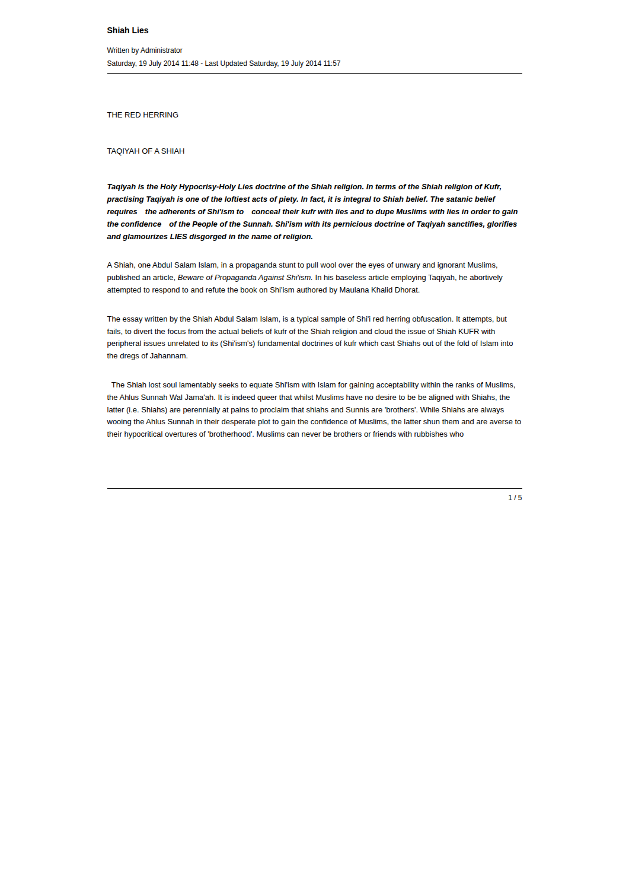Shiah Lies
Written by Administrator
Saturday, 19 July 2014 11:48 - Last Updated Saturday, 19 July 2014 11:57
THE RED HERRING
TAQIYAH OF A SHIAH
Taqiyah is the Holy Hypocrisy-Holy Lies doctrine of the Shiah religion. In terms of the Shiah religion of Kufr, practising Taqiyah is one of the loftiest acts of piety. In fact, it is integral to Shiah belief. The satanic belief requires the adherents of Shi'ism to conceal their kufr with lies and to dupe Muslims with lies in order to gain the confidence of the People of the Sunnah. Shi'ism with its pernicious doctrine of Taqiyah sanctifies, glorifies and glamourizes LIES disgorged in the name of religion.
A Shiah, one Abdul Salam Islam, in a propaganda stunt to pull wool over the eyes of unwary and ignorant Muslims, published an article, Beware of Propaganda Against Shi'ism. In his baseless article employing Taqiyah, he abortively attempted to respond to and refute the book on Shi'ism authored by Maulana Khalid Dhorat.
The essay written by the Shiah Abdul Salam Islam, is a typical sample of Shi'i red herring obfuscation. It attempts, but fails, to divert the focus from the actual beliefs of kufr of the Shiah religion and cloud the issue of Shiah KUFR with peripheral issues unrelated to its (Shi'ism's) fundamental doctrines of kufr which cast Shiahs out of the fold of Islam into the dregs of Jahannam.
The Shiah lost soul lamentably seeks to equate Shi'ism with Islam for gaining acceptability within the ranks of Muslims, the Ahlus Sunnah Wal Jama'ah. It is indeed queer that whilst Muslims have no desire to be be aligned with Shiahs, the latter (i.e. Shiahs) are perennially at pains to proclaim that shiahs and Sunnis are 'brothers'. While Shiahs are always wooing the Ahlus Sunnah in their desperate plot to gain the confidence of Muslims, the latter shun them and are averse to their hypocritical overtures of 'brotherhood'. Muslims can never be brothers or friends with rubbishes who
1 / 5